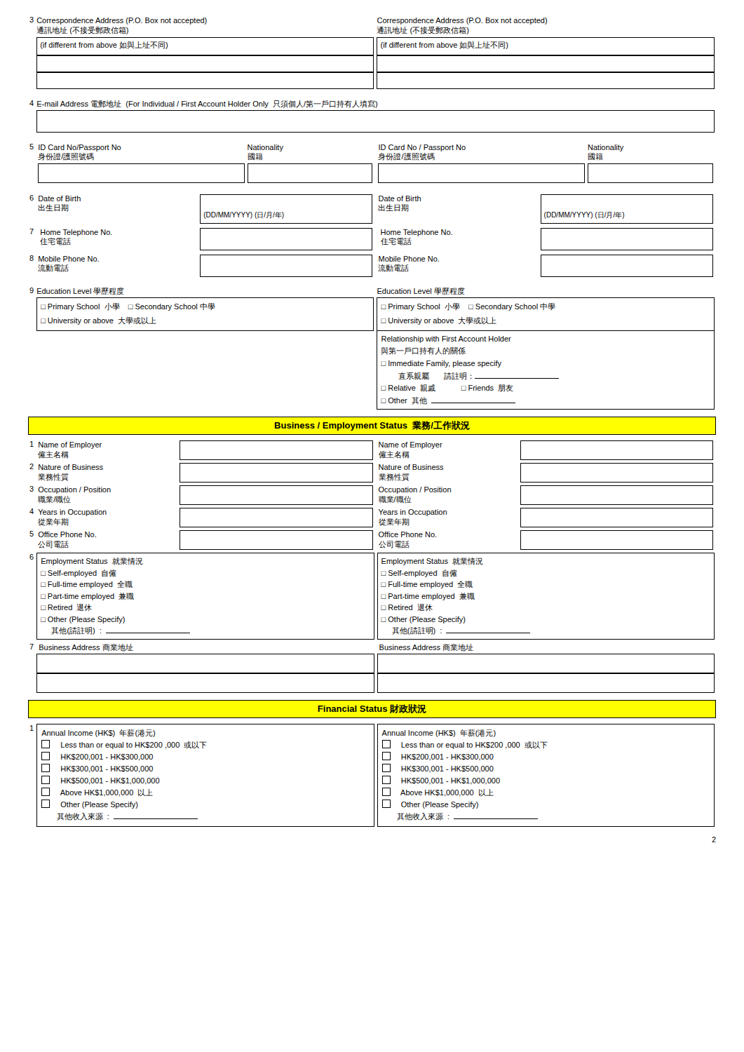| 3 | Correspondence Address (P.O. Box not accepted) 通訊地址 (不接受郵政信箱) (if different from above 如與上址不同) | Correspondence Address (P.O. Box not accepted) 通訊地址 (不接受郵政信箱) (if different from above 如與上址不同) |
| 4 | E-mail Address 電郵地址 (For Individual / First Account Holder Only 只須個人/第一戶口持有人填寫) |
| 5 | / ID Card No/Passport No 身份證/護照號碼 / Nationality 國籍 / | / ID Card No / Passport No 身份證/護照號碼 / Nationality 國籍 / |
| 6 | / Date of Birth 出生日期 / (DD/MM/YYYY) (日/月/年) / | / Date of Birth 出生日期 / (DD/MM/YYYY) (日/月/年) / |
| 7 | / Home Telephone No. 住宅電話 / / | / Home Telephone No. 住宅電話 / / |
| 8 | / Mobile Phone No. 流動電話 / / | / Mobile Phone No. 流動電話 / / |
| 9 | Education Level 學歷程度 □ Primary School 小學 □ Secondary School 中學 □ University or above 大學或以上 | Education Level 學歷程度 □ Primary School 小學 □ Secondary School 中學 □ University or above 大學或以上 Relationship with First Account Holder 與第一戶口持有人的關係 □ Immediate Family, please specify 直系親屬 請註明： □ Relative 親戚 □ Friends 朋友 □ Other 其他 |
Business / Employment Status 業務/工作狀況
| 1 | / Name of Employer 僱主名稱 / / | / Name of Employer 僱主名稱 / / |
| 2 | / Nature of Business 業務性質 / / | / Nature of Business 業務性質 / / |
| 3 | / Occupation / Position 職業/職位 / / | / Occupation / Position 職業/職位 / / |
| 4 | / Years in Occupation 從業年期 / / | / Years in Occupation 從業年期 / / |
| 5 | / Office Phone No. 公司電話 / / | / Office Phone No. 公司電話 / / |
| 6 | Employment Status 就業情況 □ Self-employed 自僱 □ Full-time employed 全職 □ Part-time employed 兼職 □ Retired 退休 □ Other (Please Specify) 其他(請註明) : | Employment Status 就業情況 □ Self-employed 自僱 □ Full-time employed 全職 □ Part-time employed 兼職 □ Retired 退休 □ Other (Please Specify) 其他(請註明) : |
| 7 | Business Address 商業地址 | Business Address 商業地址 |
Financial Status 財政狀況
| 1 | Annual Income (HK$) 年薪(港元) Less than or equal to HK$200 ,000 或以下 HK$200,001 - HK$300,000 HK$300,001 - HK$500,000 HK$500,001 - HK$1,000,000 Above HK$1,000,000 以上 Other (Please Specify) 其他收入來源 : | Annual Income (HK$) 年薪(港元) Less than or equal to HK$200 ,000 或以下 HK$200,001 - HK$300,000 HK$300,001 - HK$500,000 HK$500,001 - HK$1,000,000 Above HK$1,000,000 以上 Other (Please Specify) 其他收入來源 : |
2